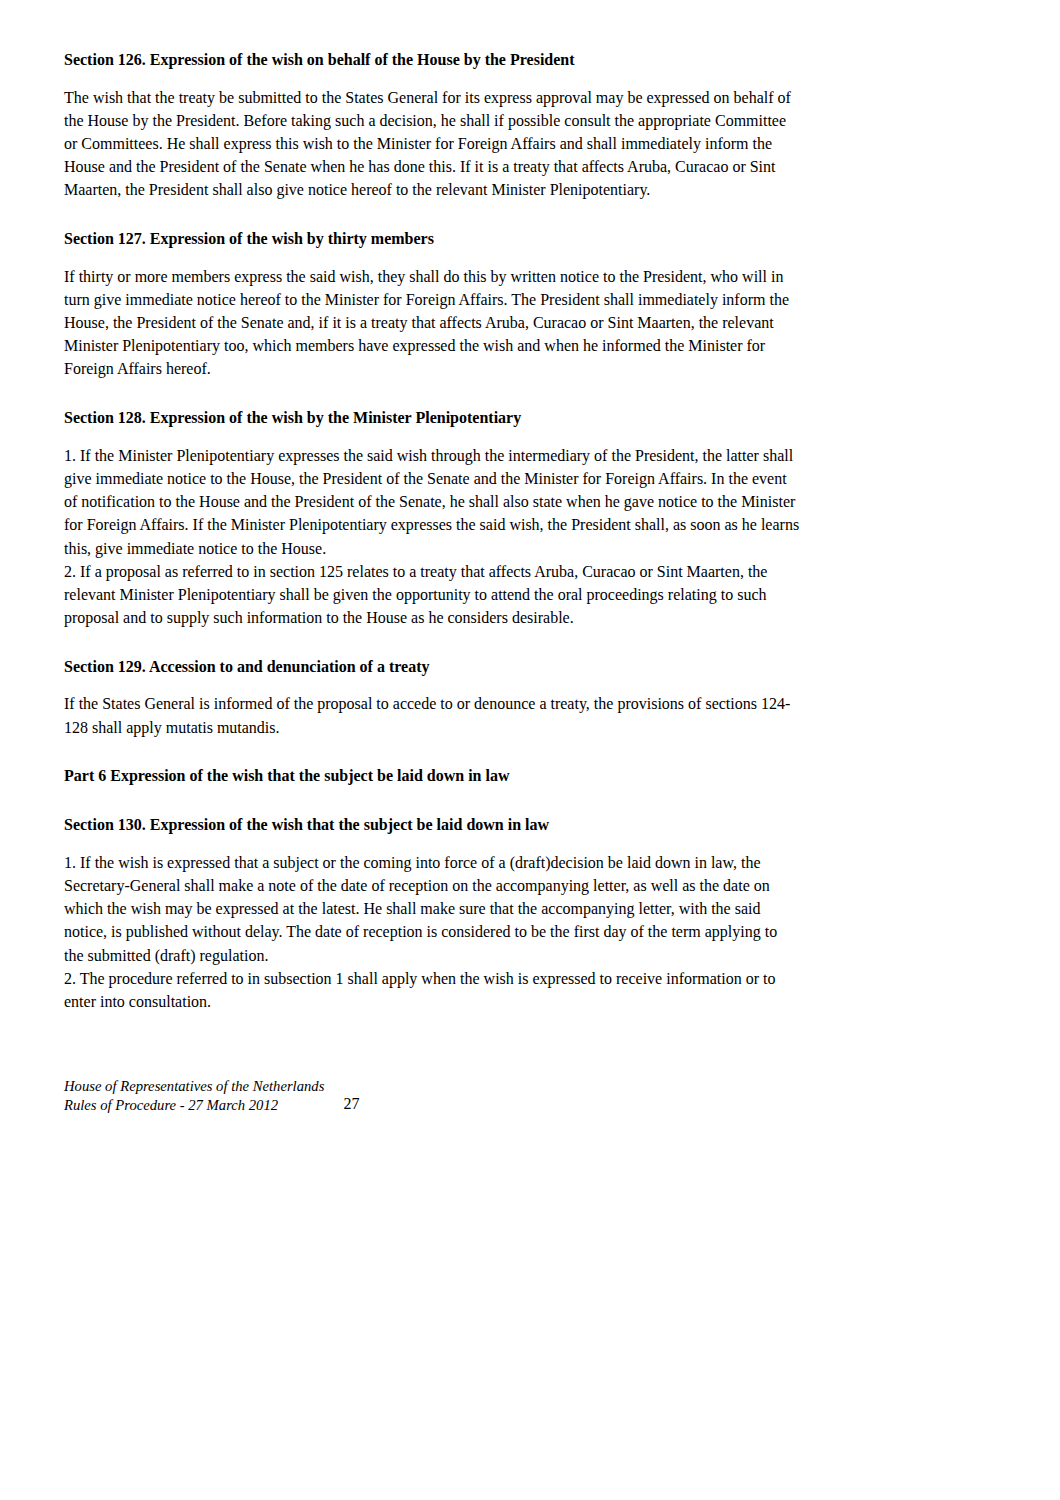Section 126. Expression of the wish on behalf of the House by the President
The wish that the treaty be submitted to the States General for its express approval may be expressed on behalf of the House by the President. Before taking such a decision, he shall if possible consult the appropriate Committee or Committees. He shall express this wish to the Minister for Foreign Affairs and shall immediately inform the House and the President of the Senate when he has done this. If it is a treaty that affects Aruba, Curacao or Sint Maarten, the President shall also give notice hereof to the relevant Minister Plenipotentiary.
Section 127. Expression of the wish by thirty members
If thirty or more members express the said wish, they shall do this by written notice to the President, who will in turn give immediate notice hereof to the Minister for Foreign Affairs. The President shall immediately inform the House, the President of the Senate and, if it is a treaty that affects Aruba, Curacao or Sint Maarten, the relevant Minister Plenipotentiary too, which members have expressed the wish and when he informed the Minister for Foreign Affairs hereof.
Section 128. Expression of the wish by the Minister Plenipotentiary
1. If the Minister Plenipotentiary expresses the said wish through the intermediary of the President, the latter shall give immediate notice to the House, the President of the Senate and the Minister for Foreign Affairs. In the event of notification to the House and the President of the Senate, he shall also state when he gave notice to the Minister for Foreign Affairs. If the Minister Plenipotentiary expresses the said wish, the President shall, as soon as he learns this, give immediate notice to the House.
2. If a proposal as referred to in section 125 relates to a treaty that affects Aruba, Curacao or Sint Maarten, the relevant Minister Plenipotentiary shall be given the opportunity to attend the oral proceedings relating to such proposal and to supply such information to the House as he considers desirable.
Section 129. Accession to and denunciation of a treaty
If the States General is informed of the proposal to accede to or denounce a treaty, the provisions of sections 124-128 shall apply mutatis mutandis.
Part 6 Expression of the wish that the subject be laid down in law
Section 130. Expression of the wish that the subject be laid down in law
1. If the wish is expressed that a subject or the coming into force of a (draft)decision be laid down in law, the Secretary-General shall make a note of the date of reception on the accompanying letter, as well as the date on which the wish may be expressed at the latest. He shall make sure that the accompanying letter, with the said notice, is published without delay. The date of reception is considered to be the first day of the term applying to the submitted (draft) regulation.
2. The procedure referred to in subsection 1 shall apply when the wish is expressed to receive information or to enter into consultation.
House of Representatives of the Netherlands
Rules of Procedure - 27 March 2012
27